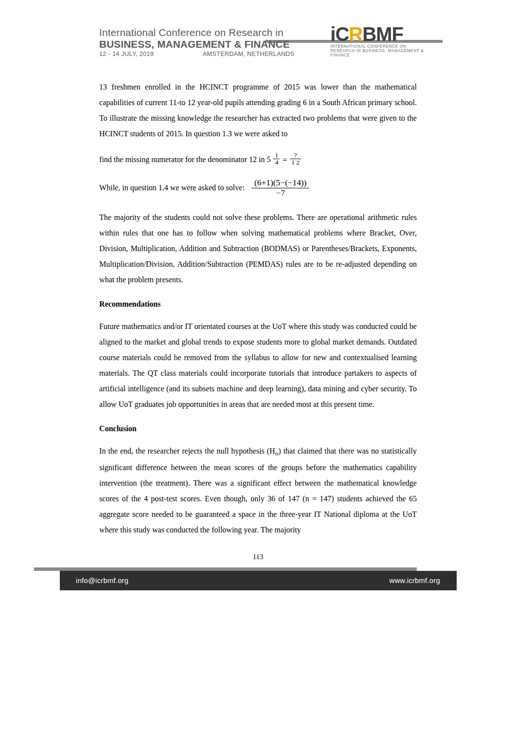International Conference on Research in
BUSINESS, MANAGEMENT & FINANCE
12 - 14 JULY, 2019 AMSTERDAM, NETHERLANDS
iCRBMF
INTERNATIONAL CONFERENCE ON RESEARCH IN BUSINESS, MANAGEMENT & FINANCE
13 freshmen enrolled in the HCINCT programme of 2015 was lower than the mathematical capabilities of current 11-to 12 year-old pupils attending grading 6 in a South African primary school. To illustrate the missing knowledge the researcher has extracted two problems that were given to the HCINCT students of 2015. In question 1.3 we were asked to
find the missing numerator for the denominator 12 in 5 14 = ?1 2
While, in question 1.4 we were asked to solve:
(6+1)(5−(−14)) −7
The majority of the students could not solve these problems. There are operational arithmetic rules within rules that one has to follow when solving mathematical problems where Bracket, Over, Division, Multiplication, Addition and Subtraction (BODMAS) or Parentheses/Brackets, Exponents, Multiplication/Division, Addition/Subtraction (PEMDAS) rules are to be re-adjusted depending on what the problem presents.
Recommendations
Future mathematics and/or IT orientated courses at the UoT where this study was conducted could be aligned to the market and global trends to expose students more to global market demands. Outdated course materials could be removed from the syllabus to allow for new and contextualised learning materials. The QT class materials could incorporate tutorials that introduce partakers to aspects of artificial intelligence (and its subsets machine and deep learning), data mining and cyber security. To allow UoT graduates job opportunities in areas that are needed most at this present time.
Conclusion
In the end, the researcher rejects the null hypothesis (Ho) that claimed that there was no statistically significant difference between the mean scores of the groups before the mathematics capability intervention (the treatment). There was a significant effect between the mathematical knowledge scores of the 4 post-test scores. Even though, only 36 of 147 (n = 147) students achieved the 65 aggregate score needed to be guaranteed a space in the three-year IT National diploma at the UoT where this study was conducted the following year. The majority
113
info@icrbmf.org
www.icrbmf.org